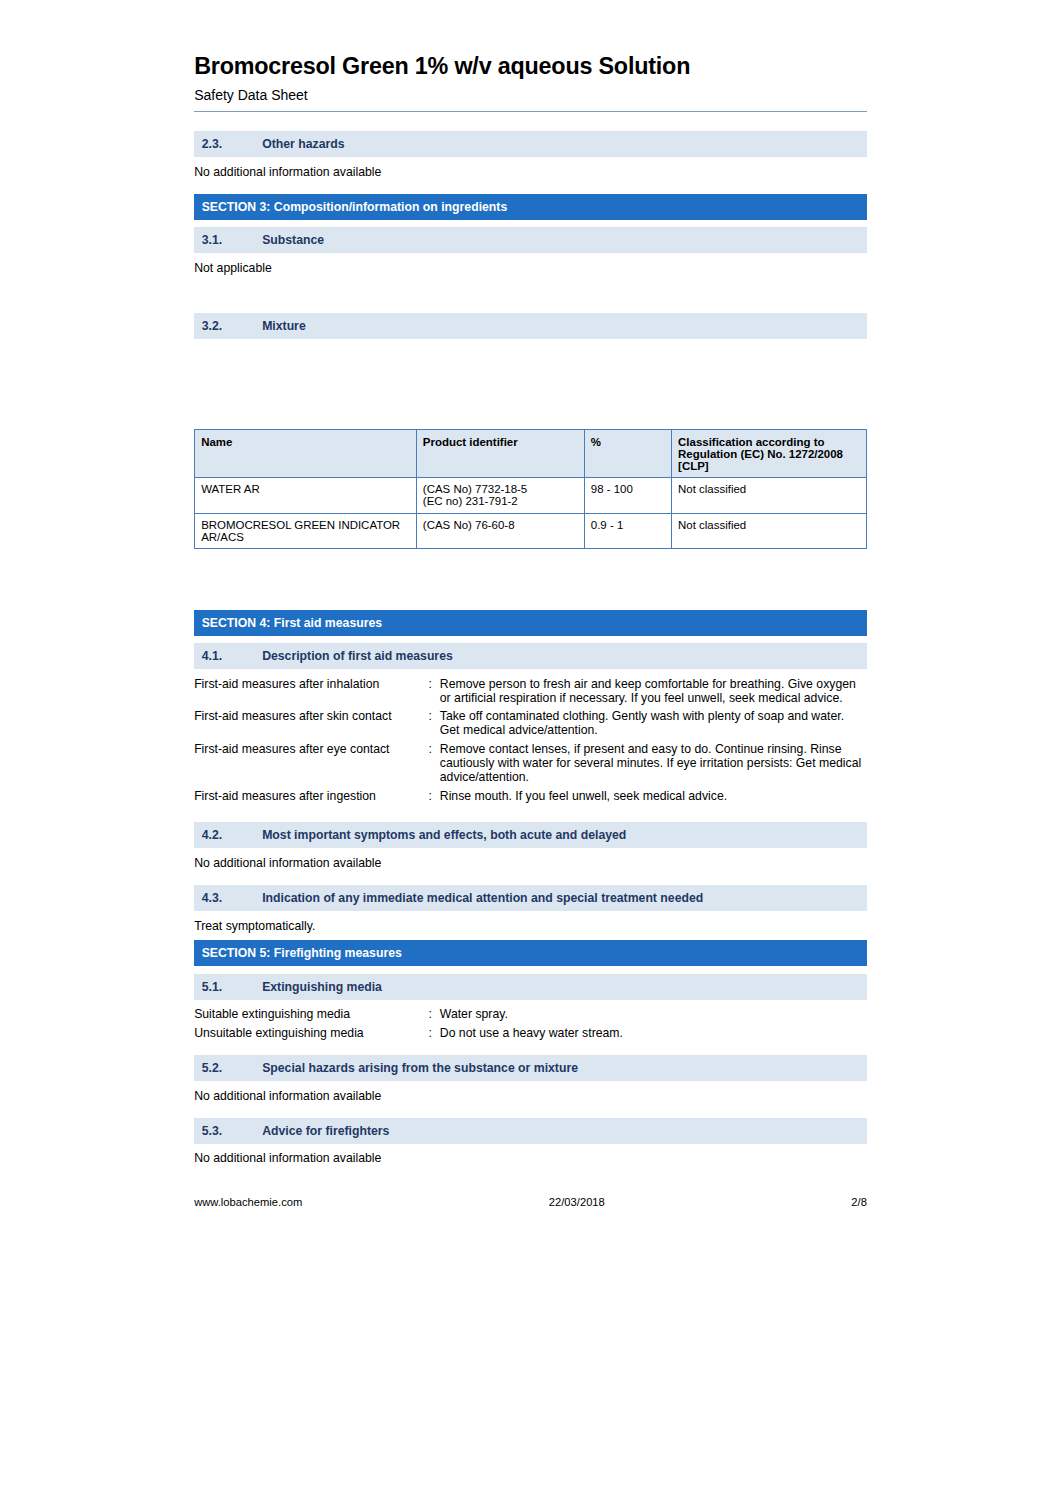Bromocresol Green 1% w/v aqueous Solution
Safety Data Sheet
2.3. Other hazards
No additional information available
SECTION 3: Composition/information on ingredients
3.1. Substance
Not applicable
3.2. Mixture
| Name | Product identifier | % | Classification according to Regulation (EC) No. 1272/2008 [CLP] |
| --- | --- | --- | --- |
| WATER AR | (CAS No) 7732-18-5 (EC no) 231-791-2 | 98 - 100 | Not classified |
| BROMOCRESOL GREEN INDICATOR AR/ACS | (CAS No) 76-60-8 | 0.9 - 1 | Not classified |
SECTION 4: First aid measures
4.1. Description of first aid measures
First-aid measures after inhalation
:
Remove person to fresh air and keep comfortable for breathing. Give oxygen or artificial respiration if necessary. If you feel unwell, seek medical advice.
First-aid measures after skin contact
:
Take off contaminated clothing. Gently wash with plenty of soap and water. Get medical advice/attention.
First-aid measures after eye contact
:
Remove contact lenses, if present and easy to do. Continue rinsing. Rinse cautiously with water for several minutes. If eye irritation persists: Get medical advice/attention.
First-aid measures after ingestion
:
Rinse mouth. If you feel unwell, seek medical advice.
4.2. Most important symptoms and effects, both acute and delayed
No additional information available
4.3. Indication of any immediate medical attention and special treatment needed
Treat symptomatically.
SECTION 5: Firefighting measures
5.1. Extinguishing media
Suitable extinguishing media
:
Water spray.
Unsuitable extinguishing media
:
Do not use a heavy water stream.
5.2. Special hazards arising from the substance or mixture
No additional information available
5.3. Advice for firefighters
No additional information available
www.lobachemie.com
22/03/2018
2/8